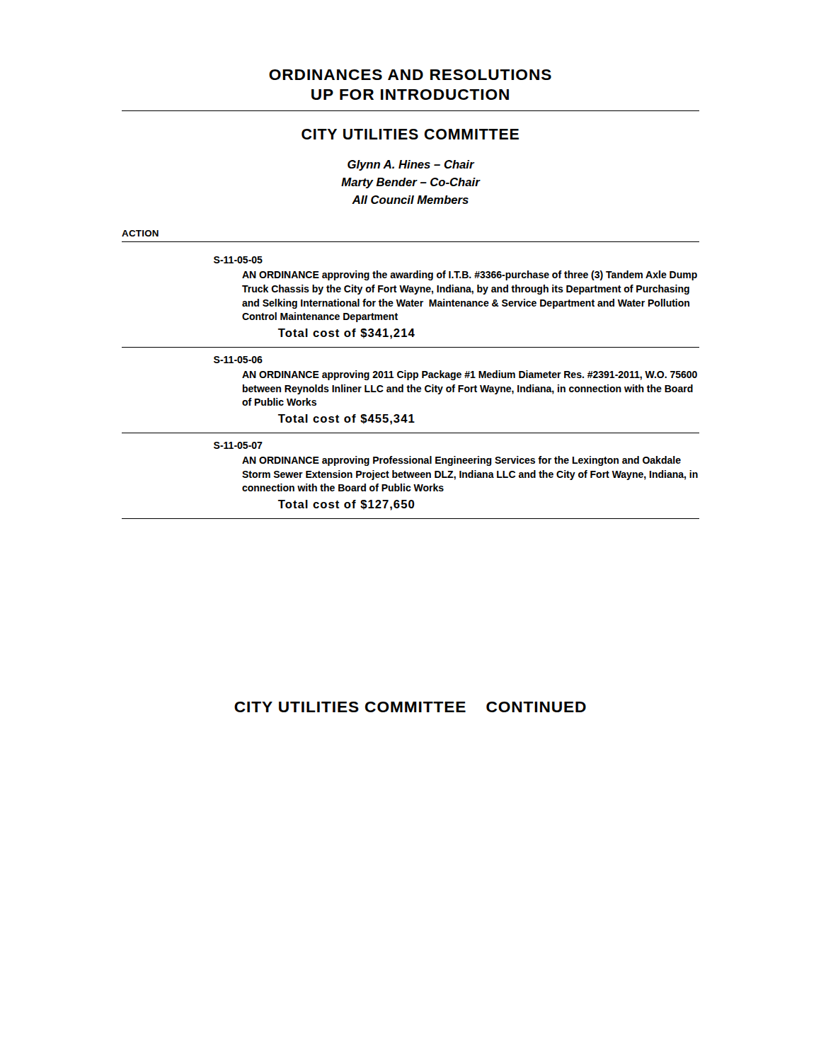ORDINANCES AND RESOLUTIONS
UP FOR INTRODUCTION
CITY UTILITIES COMMITTEE
Glynn A. Hines – Chair
Marty Bender – Co-Chair
All Council Members
ACTION
S-11-05-05
AN ORDINANCE approving the awarding of I.T.B. #3366-purchase of three (3) Tandem Axle Dump Truck Chassis by the City of Fort Wayne, Indiana, by and through its Department of Purchasing and Selking International for the Water Maintenance & Service Department and Water Pollution Control Maintenance Department
Total cost of $341,214
S-11-05-06
AN ORDINANCE approving 2011 Cipp Package #1 Medium Diameter Res. #2391-2011, W.O. 75600 between Reynolds Inliner LLC and the City of Fort Wayne, Indiana, in connection with the Board of Public Works
Total cost of $455,341
S-11-05-07
AN ORDINANCE approving Professional Engineering Services for the Lexington and Oakdale Storm Sewer Extension Project between DLZ, Indiana LLC and the City of Fort Wayne, Indiana, in connection with the Board of Public Works
Total cost of $127,650
CITY UTILITIES COMMITTEECONTINUED